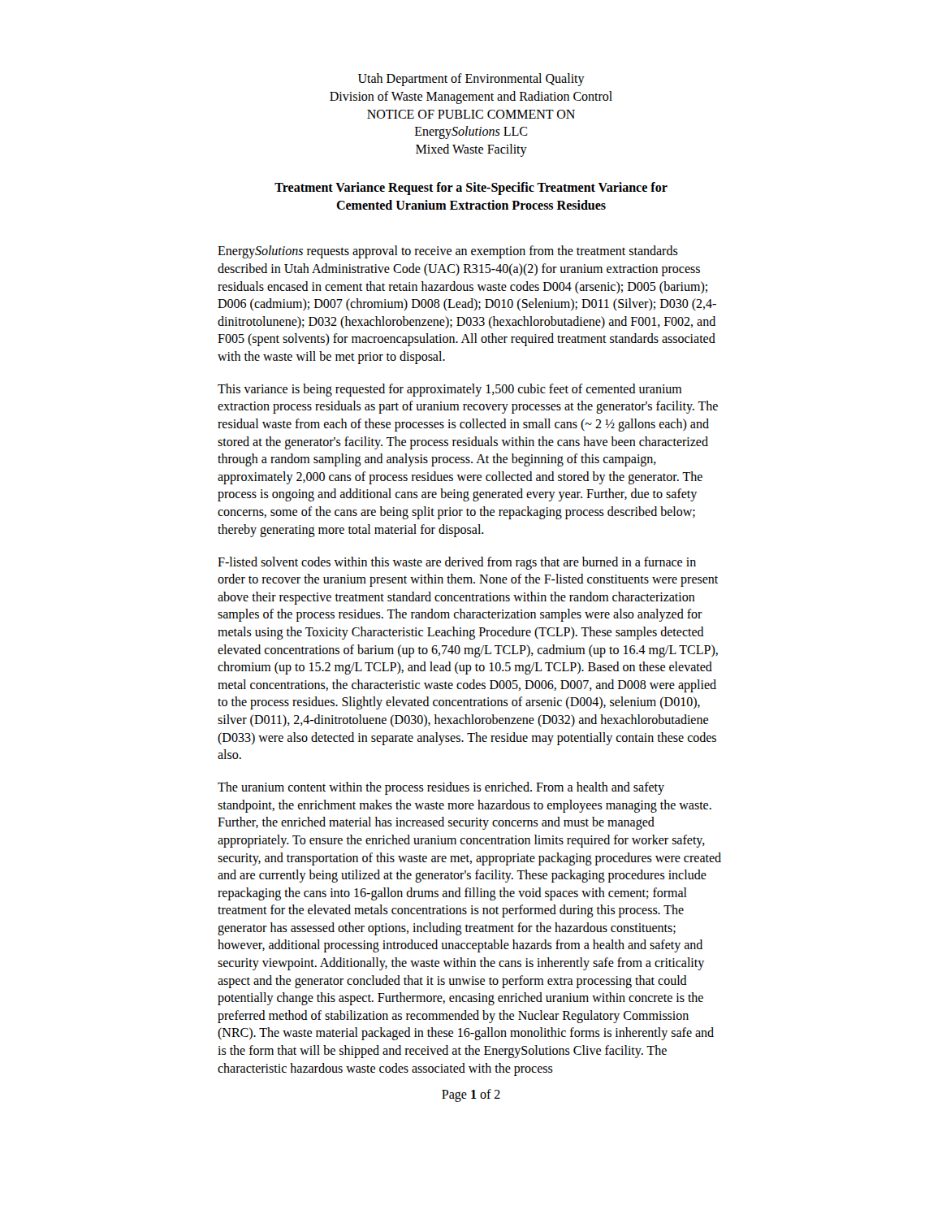Utah Department of Environmental Quality
Division of Waste Management and Radiation Control
NOTICE OF PUBLIC COMMENT ON
EnergySolutions LLC
Mixed Waste Facility
Treatment Variance Request for a Site-Specific Treatment Variance for Cemented Uranium Extraction Process Residues
EnergySolutions requests approval to receive an exemption from the treatment standards described in Utah Administrative Code (UAC) R315-40(a)(2) for uranium extraction process residuals encased in cement that retain hazardous waste codes D004 (arsenic); D005 (barium); D006 (cadmium); D007 (chromium) D008 (Lead); D010 (Selenium); D011 (Silver); D030 (2,4-dinitrotolunene); D032 (hexachlorobenzene); D033 (hexachlorobutadiene) and F001, F002, and F005 (spent solvents) for macroencapsulation. All other required treatment standards associated with the waste will be met prior to disposal.
This variance is being requested for approximately 1,500 cubic feet of cemented uranium extraction process residuals as part of uranium recovery processes at the generator's facility. The residual waste from each of these processes is collected in small cans (~ 2 ½ gallons each) and stored at the generator's facility. The process residuals within the cans have been characterized through a random sampling and analysis process. At the beginning of this campaign, approximately 2,000 cans of process residues were collected and stored by the generator. The process is ongoing and additional cans are being generated every year. Further, due to safety concerns, some of the cans are being split prior to the repackaging process described below; thereby generating more total material for disposal.
F-listed solvent codes within this waste are derived from rags that are burned in a furnace in order to recover the uranium present within them. None of the F-listed constituents were present above their respective treatment standard concentrations within the random characterization samples of the process residues. The random characterization samples were also analyzed for metals using the Toxicity Characteristic Leaching Procedure (TCLP). These samples detected elevated concentrations of barium (up to 6,740 mg/L TCLP), cadmium (up to 16.4 mg/L TCLP), chromium (up to 15.2 mg/L TCLP), and lead (up to 10.5 mg/L TCLP). Based on these elevated metal concentrations, the characteristic waste codes D005, D006, D007, and D008 were applied to the process residues. Slightly elevated concentrations of arsenic (D004), selenium (D010), silver (D011), 2,4-dinitrotoluene (D030), hexachlorobenzene (D032) and hexachlorobutadiene (D033) were also detected in separate analyses. The residue may potentially contain these codes also.
The uranium content within the process residues is enriched. From a health and safety standpoint, the enrichment makes the waste more hazardous to employees managing the waste. Further, the enriched material has increased security concerns and must be managed appropriately. To ensure the enriched uranium concentration limits required for worker safety, security, and transportation of this waste are met, appropriate packaging procedures were created and are currently being utilized at the generator's facility. These packaging procedures include repackaging the cans into 16-gallon drums and filling the void spaces with cement; formal treatment for the elevated metals concentrations is not performed during this process. The generator has assessed other options, including treatment for the hazardous constituents; however, additional processing introduced unacceptable hazards from a health and safety and security viewpoint. Additionally, the waste within the cans is inherently safe from a criticality aspect and the generator concluded that it is unwise to perform extra processing that could potentially change this aspect. Furthermore, encasing enriched uranium within concrete is the preferred method of stabilization as recommended by the Nuclear Regulatory Commission (NRC). The waste material packaged in these 16-gallon monolithic forms is inherently safe and is the form that will be shipped and received at the EnergySolutions Clive facility. The characteristic hazardous waste codes associated with the process
Page 1 of 2